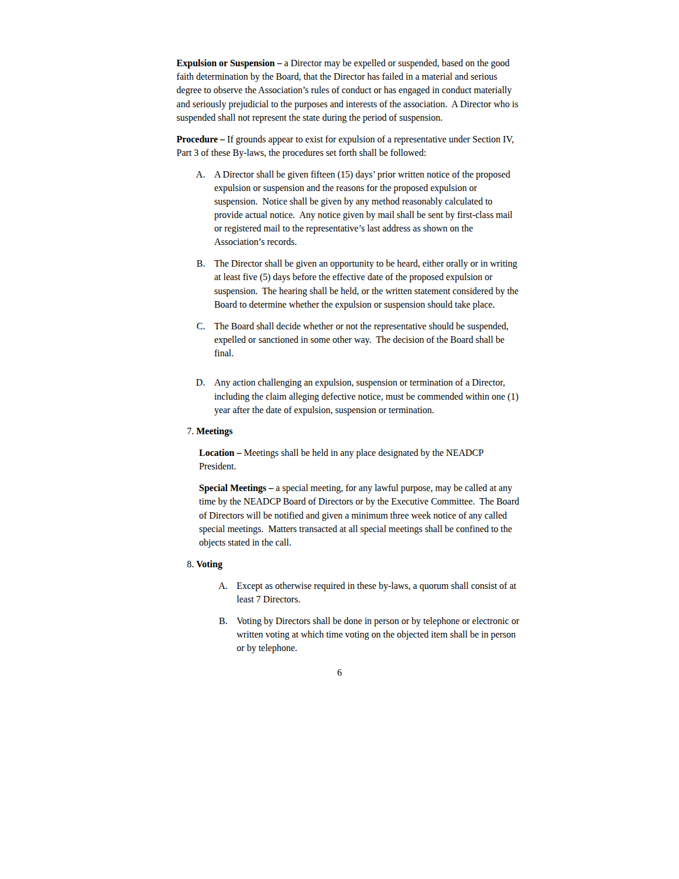Expulsion or Suspension – a Director may be expelled or suspended, based on the good faith determination by the Board, that the Director has failed in a material and serious degree to observe the Association’s rules of conduct or has engaged in conduct materially and seriously prejudicial to the purposes and interests of the association. A Director who is suspended shall not represent the state during the period of suspension.
Procedure – If grounds appear to exist for expulsion of a representative under Section IV, Part 3 of these By-laws, the procedures set forth shall be followed:
A Director shall be given fifteen (15) days’ prior written notice of the proposed expulsion or suspension and the reasons for the proposed expulsion or suspension. Notice shall be given by any method reasonably calculated to provide actual notice. Any notice given by mail shall be sent by first-class mail or registered mail to the representative’s last address as shown on the Association’s records.
The Director shall be given an opportunity to be heard, either orally or in writing at least five (5) days before the effective date of the proposed expulsion or suspension. The hearing shall be held, or the written statement considered by the Board to determine whether the expulsion or suspension should take place.
The Board shall decide whether or not the representative should be suspended, expelled or sanctioned in some other way. The decision of the Board shall be final.
Any action challenging an expulsion, suspension or termination of a Director, including the claim alleging defective notice, must be commended within one (1) year after the date of expulsion, suspension or termination.
Meetings
Location – Meetings shall be held in any place designated by the NEADCP President.
Special Meetings – a special meeting, for any lawful purpose, may be called at any time by the NEADCP Board of Directors or by the Executive Committee. The Board of Directors will be notified and given a minimum three week notice of any called special meetings. Matters transacted at all special meetings shall be confined to the objects stated in the call.
Voting
Except as otherwise required in these by-laws, a quorum shall consist of at least 7 Directors.
Voting by Directors shall be done in person or by telephone or electronic or written voting at which time voting on the objected item shall be in person or by telephone.
6